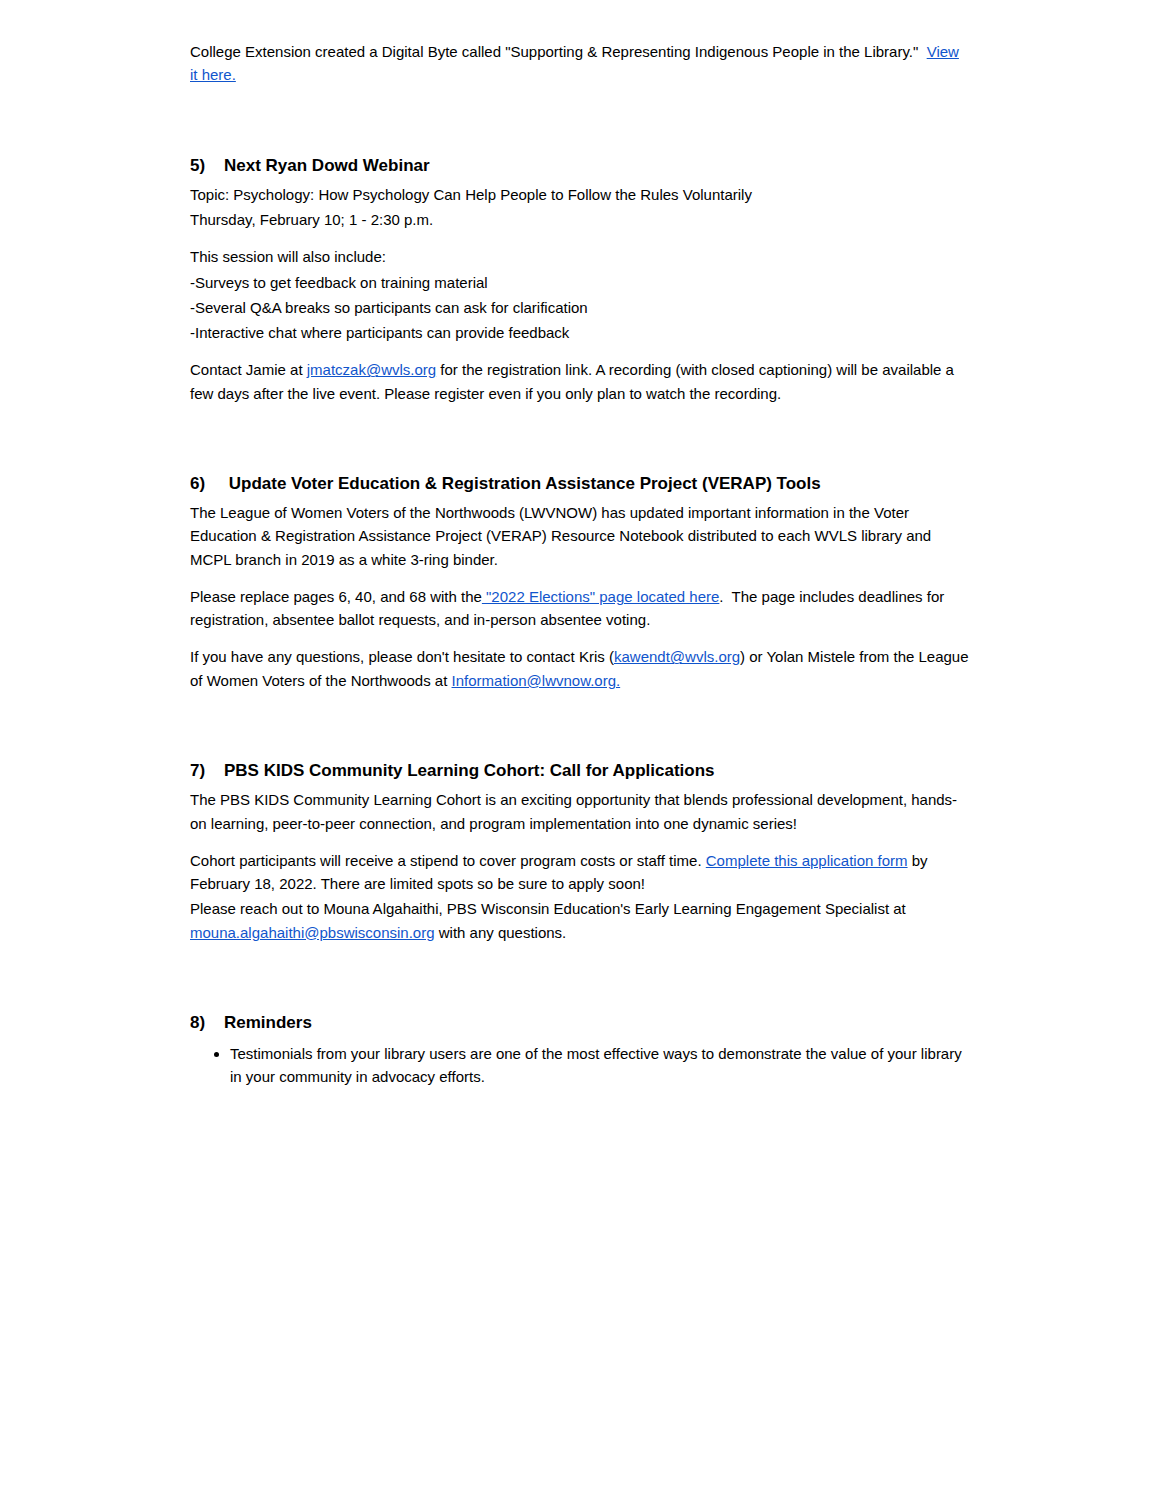College Extension created a Digital Byte called "Supporting & Representing Indigenous People in the Library." View it here.
5) Next Ryan Dowd Webinar
Topic: Psychology: How Psychology Can Help People to Follow the Rules Voluntarily
Thursday, February 10; 1 - 2:30 p.m.
This session will also include:
-Surveys to get feedback on training material
-Several Q&A breaks so participants can ask for clarification
-Interactive chat where participants can provide feedback
Contact Jamie at jmatczak@wvls.org for the registration link. A recording (with closed captioning) will be available a few days after the live event. Please register even if you only plan to watch the recording.
6) Update Voter Education & Registration Assistance Project (VERAP) Tools
The League of Women Voters of the Northwoods (LWVNOW) has updated important information in the Voter Education & Registration Assistance Project (VERAP) Resource Notebook distributed to each WVLS library and MCPL branch in 2019 as a white 3-ring binder.
Please replace pages 6, 40, and 68 with the "2022 Elections" page located here. The page includes deadlines for registration, absentee ballot requests, and in-person absentee voting.
If you have any questions, please don't hesitate to contact Kris (kawendt@wvls.org) or Yolan Mistele from the League of Women Voters of the Northwoods at Information@lwvnow.org.
7) PBS KIDS Community Learning Cohort: Call for Applications
The PBS KIDS Community Learning Cohort is an exciting opportunity that blends professional development, hands-on learning, peer-to-peer connection, and program implementation into one dynamic series!
Cohort participants will receive a stipend to cover program costs or staff time. Complete this application form by February 18, 2022. There are limited spots so be sure to apply soon!
Please reach out to Mouna Algahaithi, PBS Wisconsin Education's Early Learning Engagement Specialist at mouna.algahaithi@pbswisconsin.org with any questions.
8) Reminders
Testimonials from your library users are one of the most effective ways to demonstrate the value of your library in your community in advocacy efforts.